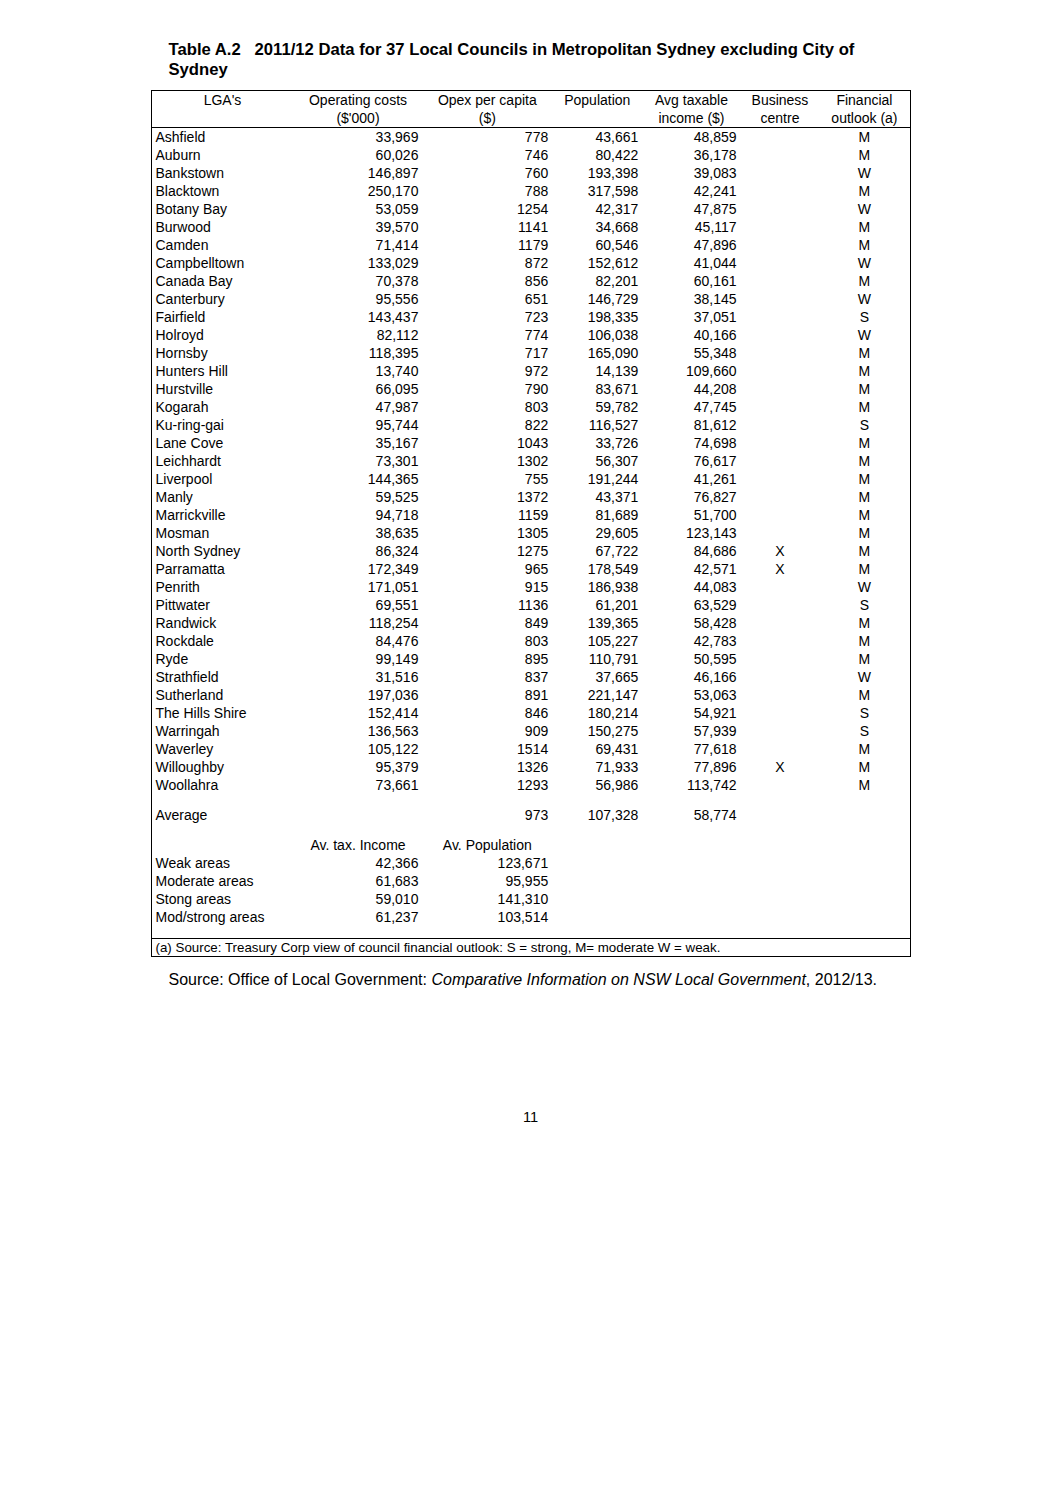Table A.2 2011/12 Data for 37 Local Councils in Metropolitan Sydney excluding City of Sydney
| LGA's | Operating costs | Opex per capita | Population | Avg taxable | Business | Financial |
| --- | --- | --- | --- | --- | --- | --- |
| | ($'000) | ($) | | income ($) | centre | outlook (a) |
| Ashfield | 33,969 | 778 | 43,661 | 48,859 | | M |
| Auburn | 60,026 | 746 | 80,422 | 36,178 | | M |
| Bankstown | 146,897 | 760 | 193,398 | 39,083 | | W |
| Blacktown | 250,170 | 788 | 317,598 | 42,241 | | M |
| Botany Bay | 53,059 | 1254 | 42,317 | 47,875 | | W |
| Burwood | 39,570 | 1141 | 34,668 | 45,117 | | M |
| Camden | 71,414 | 1179 | 60,546 | 47,896 | | M |
| Campbelltown | 133,029 | 872 | 152,612 | 41,044 | | W |
| Canada Bay | 70,378 | 856 | 82,201 | 60,161 | | M |
| Canterbury | 95,556 | 651 | 146,729 | 38,145 | | W |
| Fairfield | 143,437 | 723 | 198,335 | 37,051 | | S |
| Holroyd | 82,112 | 774 | 106,038 | 40,166 | | W |
| Hornsby | 118,395 | 717 | 165,090 | 55,348 | | M |
| Hunters Hill | 13,740 | 972 | 14,139 | 109,660 | | M |
| Hurstville | 66,095 | 790 | 83,671 | 44,208 | | M |
| Kogarah | 47,987 | 803 | 59,782 | 47,745 | | M |
| Ku-ring-gai | 95,744 | 822 | 116,527 | 81,612 | | S |
| Lane Cove | 35,167 | 1043 | 33,726 | 74,698 | | M |
| Leichhardt | 73,301 | 1302 | 56,307 | 76,617 | | M |
| Liverpool | 144,365 | 755 | 191,244 | 41,261 | | M |
| Manly | 59,525 | 1372 | 43,371 | 76,827 | | M |
| Marrickville | 94,718 | 1159 | 81,689 | 51,700 | | M |
| Mosman | 38,635 | 1305 | 29,605 | 123,143 | | M |
| North Sydney | 86,324 | 1275 | 67,722 | 84,686 | X | M |
| Parramatta | 172,349 | 965 | 178,549 | 42,571 | X | M |
| Penrith | 171,051 | 915 | 186,938 | 44,083 | | W |
| Pittwater | 69,551 | 1136 | 61,201 | 63,529 | | S |
| Randwick | 118,254 | 849 | 139,365 | 58,428 | | M |
| Rockdale | 84,476 | 803 | 105,227 | 42,783 | | M |
| Ryde | 99,149 | 895 | 110,791 | 50,595 | | M |
| Strathfield | 31,516 | 837 | 37,665 | 46,166 | | W |
| Sutherland | 197,036 | 891 | 221,147 | 53,063 | | M |
| The Hills Shire | 152,414 | 846 | 180,214 | 54,921 | | S |
| Warringah | 136,563 | 909 | 150,275 | 57,939 | | S |
| Waverley | 105,122 | 1514 | 69,431 | 77,618 | | M |
| Willoughby | 95,379 | 1326 | 71,933 | 77,896 | X | M |
| Woollahra | 73,661 | 1293 | 56,986 | 113,742 | | M |
| Average | | 973 | 107,328 | 58,774 | | |
| | Av. tax. Income | Av. Population | | | | |
| Weak areas | 42,366 | 123,671 | | | | |
| Moderate areas | 61,683 | 95,955 | | | | |
| Stong areas | 59,010 | 141,310 | | | | |
| Mod/strong areas | 61,237 | 103,514 | | | | |
| (a) Source: Treasury Corp view of council financial outlook: S = strong, M= moderate W = weak. |
Source: Office of Local Government: Comparative Information on NSW Local Government, 2012/13.
11